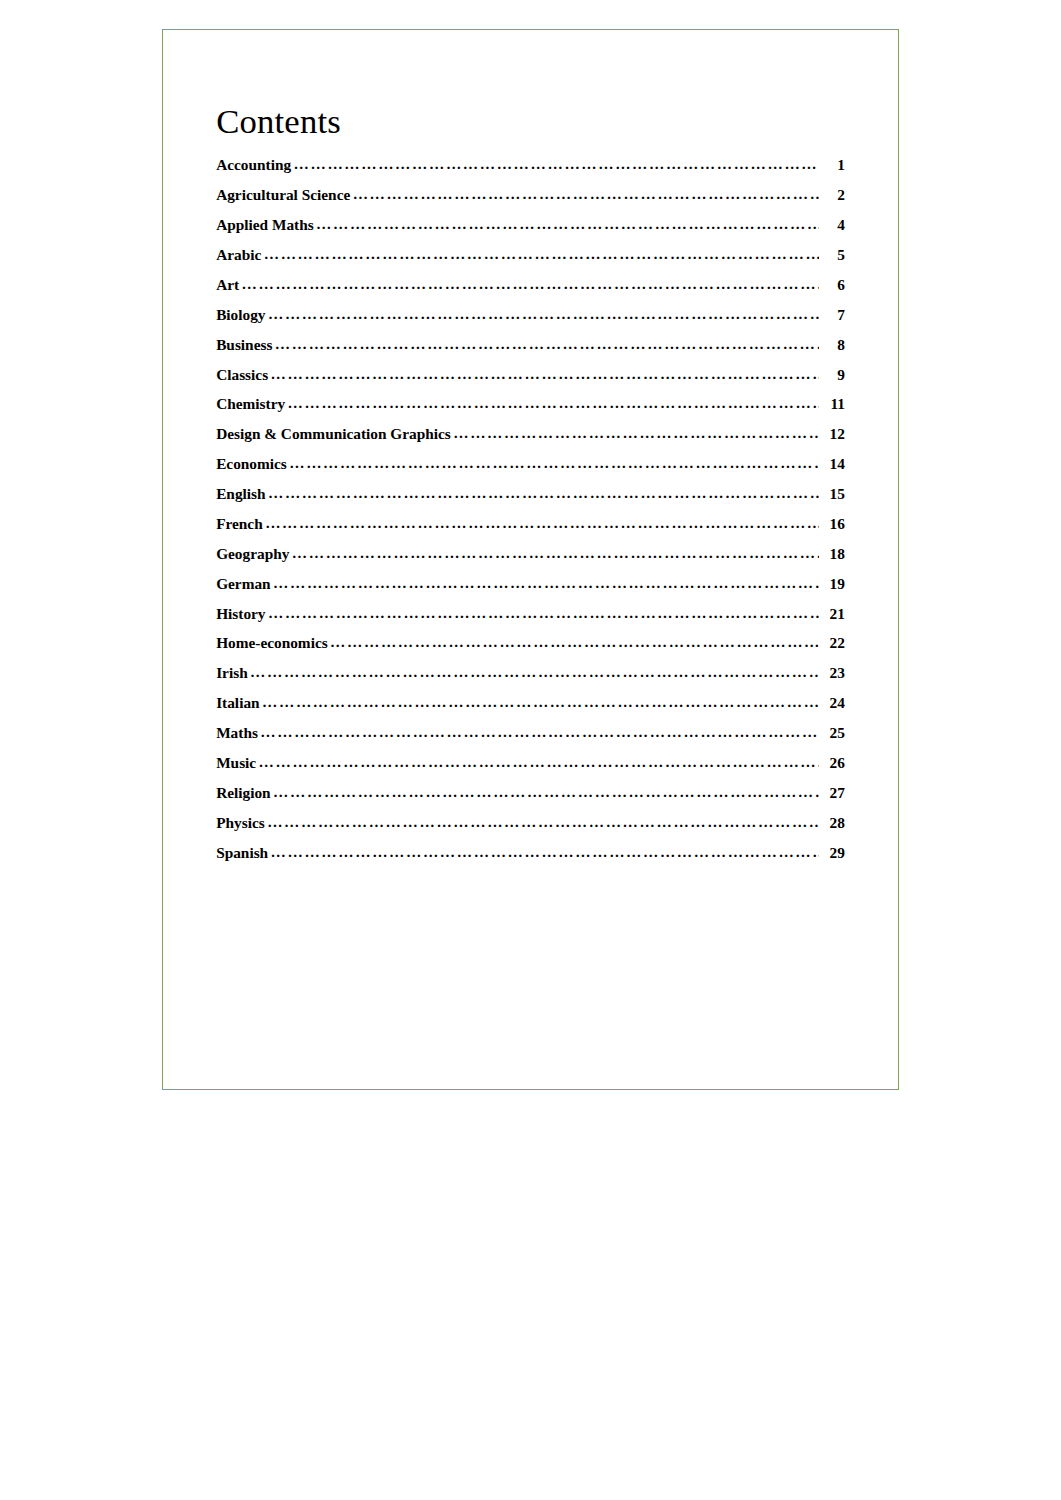Contents
Accounting…………………………………………………………………………………………………………………………………………1
Agricultural Science…………………………………………………………………………………………………………………………2
Applied Maths………………………………………………………………………………………………………………………………4
Arabic………………………………………………………………………………………………………………………………………………5
Art……………………………………………………………………………………………………………………………………………………6
Biology……………………………………………………………………………………………………………………………………………7
Business…………………………………………………………………………………………………………………………………………8
Classics……………………………………………………………………………………………………………………………………………9
Chemistry………………………………………………………………………………………………………………………………………11
Design & Communication Graphics………………………………………………………………………………………12
Economics………………………………………………………………………………………………………………………………………14
English……………………………………………………………………………………………………………………………………………15
French………………………………………………………………………………………………………………………………………………16
Geography………………………………………………………………………………………………………………………………………18
German……………………………………………………………………………………………………………………………………………19
History……………………………………………………………………………………………………………………………………………21
Home-economics………………………………………………………………………………………………………………………22
Irish…………………………………………………………………………………………………………………………………………………23
Italian………………………………………………………………………………………………………………………………………………24
Maths…………………………………………………………………………………………………………………………………………………25
Music…………………………………………………………………………………………………………………………………………………26
Religion…………………………………………………………………………………………………………………………………………27
Physics……………………………………………………………………………………………………………………………………………28
Spanish……………………………………………………………………………………………………………………………………………29